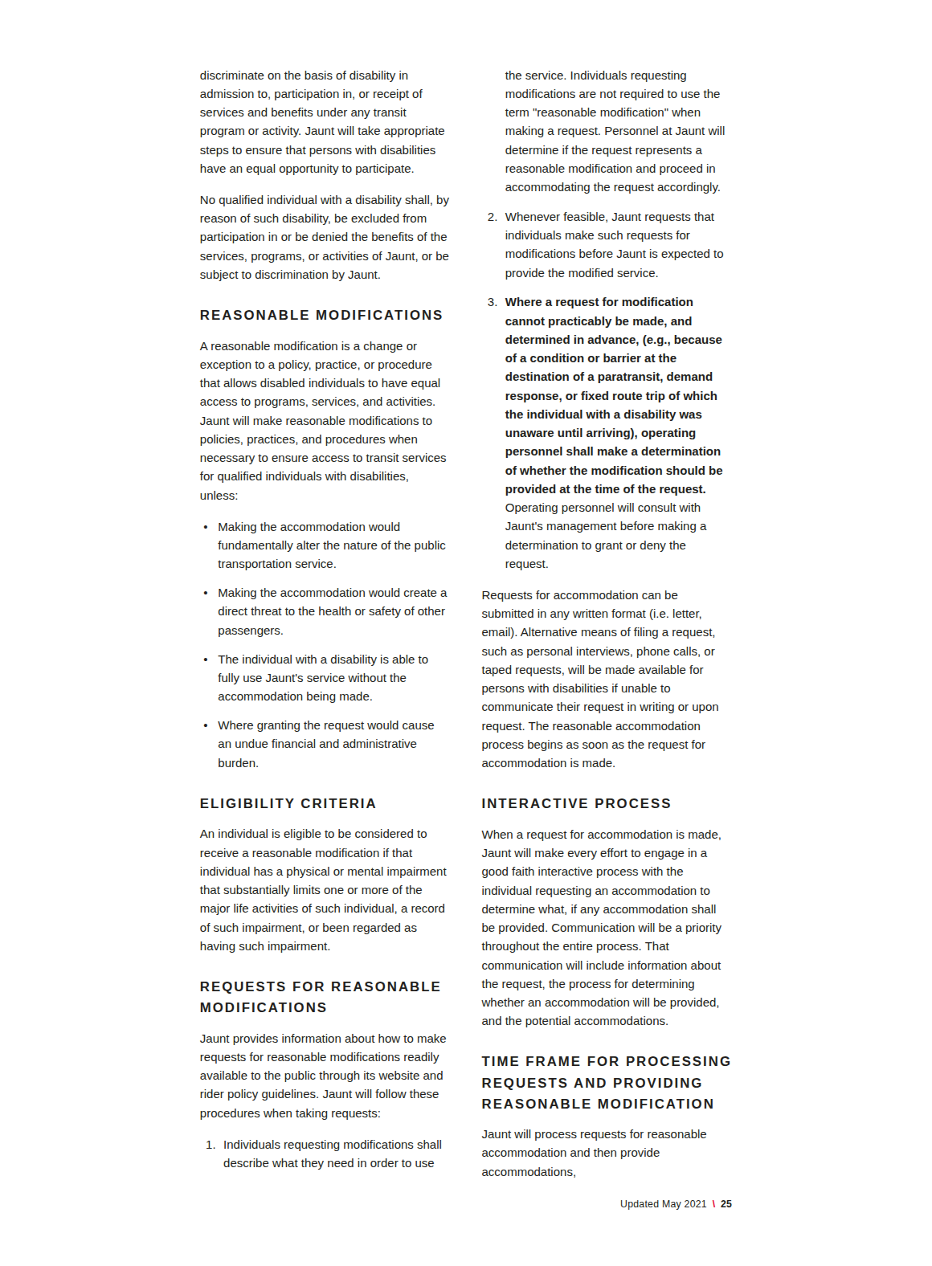discriminate on the basis of disability in admission to, participation in, or receipt of services and benefits under any transit program or activity. Jaunt will take appropriate steps to ensure that persons with disabilities have an equal opportunity to participate.
No qualified individual with a disability shall, by reason of such disability, be excluded from participation in or be denied the benefits of the services, programs, or activities of Jaunt, or be subject to discrimination by Jaunt.
Reasonable Modifications
A reasonable modification is a change or exception to a policy, practice, or procedure that allows disabled individuals to have equal access to programs, services, and activities. Jaunt will make reasonable modifications to policies, practices, and procedures when necessary to ensure access to transit services for qualified individuals with disabilities, unless:
Making the accommodation would fundamentally alter the nature of the public transportation service.
Making the accommodation would create a direct threat to the health or safety of other passengers.
The individual with a disability is able to fully use Jaunt's service without the accommodation being made.
Where granting the request would cause an undue financial and administrative burden.
Eligibility Criteria
An individual is eligible to be considered to receive a reasonable modification if that individual has a physical or mental impairment that substantially limits one or more of the major life activities of such individual, a record of such impairment, or been regarded as having such impairment.
Requests for Reasonable Modifications
Jaunt provides information about how to make requests for reasonable modifications readily available to the public through its website and rider policy guidelines. Jaunt will follow these procedures when taking requests:
Individuals requesting modifications shall describe what they need in order to use the service. Individuals requesting modifications are not required to use the term "reasonable modification" when making a request. Personnel at Jaunt will determine if the request represents a reasonable modification and proceed in accommodating the request accordingly.
Whenever feasible, Jaunt requests that individuals make such requests for modifications before Jaunt is expected to provide the modified service.
Where a request for modification cannot practicably be made, and determined in advance, (e.g., because of a condition or barrier at the destination of a paratransit, demand response, or fixed route trip of which the individual with a disability was unaware until arriving), operating personnel shall make a determination of whether the modification should be provided at the time of the request. Operating personnel will consult with Jaunt's management before making a determination to grant or deny the request.
Requests for accommodation can be submitted in any written format (i.e. letter, email). Alternative means of filing a request, such as personal interviews, phone calls, or taped requests, will be made available for persons with disabilities if unable to communicate their request in writing or upon request. The reasonable accommodation process begins as soon as the request for accommodation is made.
Interactive Process
When a request for accommodation is made, Jaunt will make every effort to engage in a good faith interactive process with the individual requesting an accommodation to determine what, if any accommodation shall be provided. Communication will be a priority throughout the entire process. That communication will include information about the request, the process for determining whether an accommodation will be provided, and the potential accommodations.
Time Frame for Processing Requests and Providing Reasonable Modification
Jaunt will process requests for reasonable accommodation and then provide accommodations,
Updated May 2021 \ 25